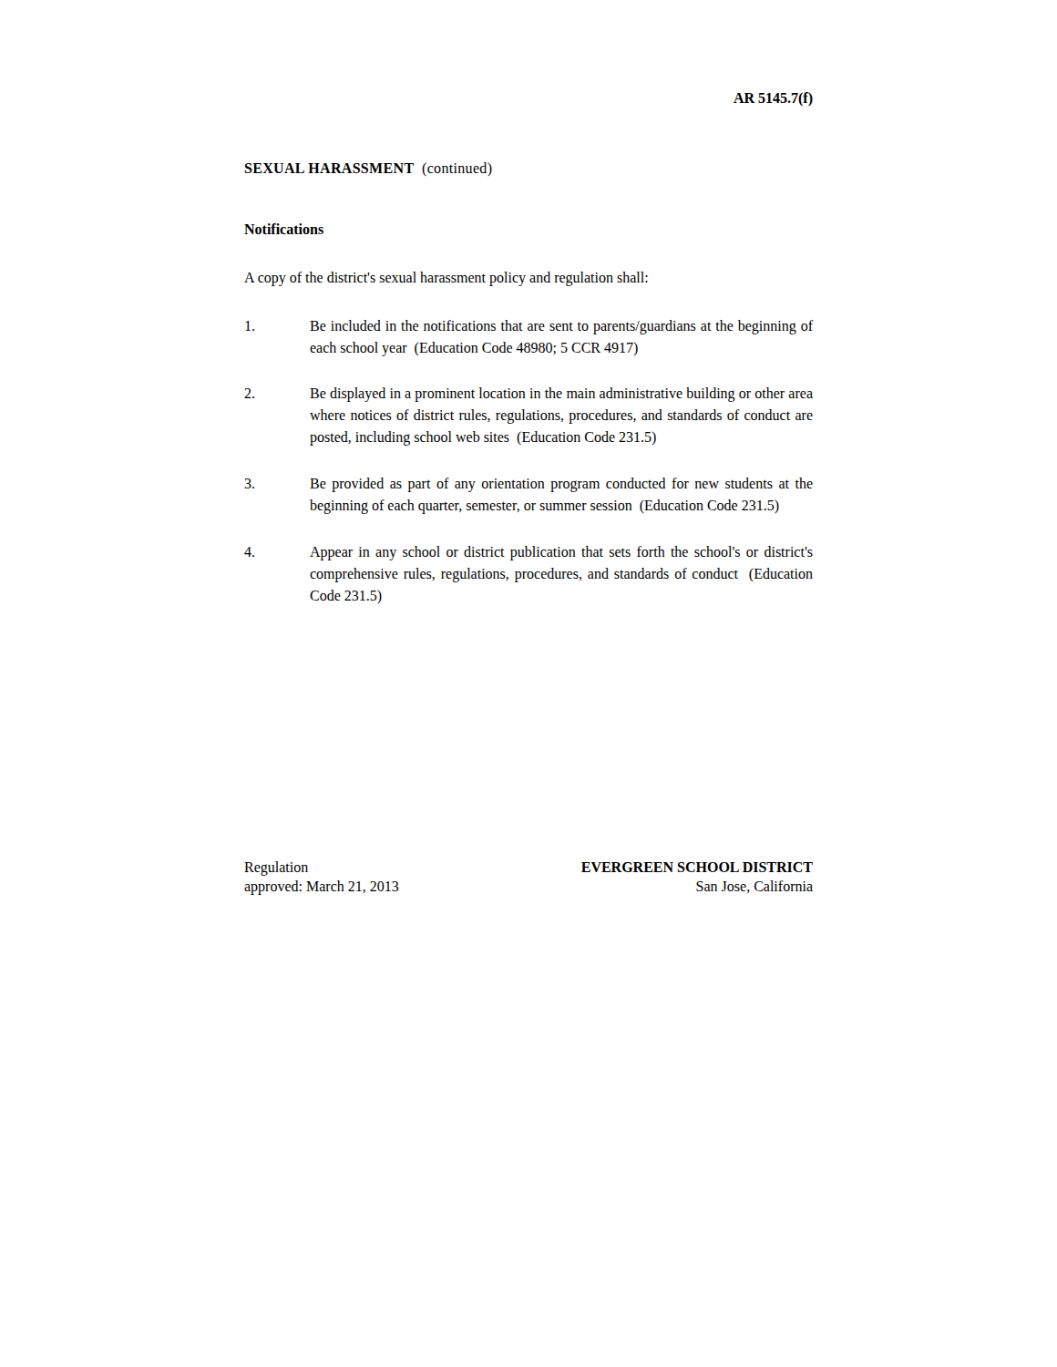AR 5145.7(f)
SEXUAL HARASSMENT (continued)
Notifications
A copy of the district's sexual harassment policy and regulation shall:
1. Be included in the notifications that are sent to parents/guardians at the beginning of each school year (Education Code 48980; 5 CCR 4917)
2. Be displayed in a prominent location in the main administrative building or other area where notices of district rules, regulations, procedures, and standards of conduct are posted, including school web sites (Education Code 231.5)
3. Be provided as part of any orientation program conducted for new students at the beginning of each quarter, semester, or summer session (Education Code 231.5)
4. Appear in any school or district publication that sets forth the school's or district's comprehensive rules, regulations, procedures, and standards of conduct (Education Code 231.5)
Regulation
approved: March 21, 2013
EVERGREEN SCHOOL DISTRICT
San Jose, California